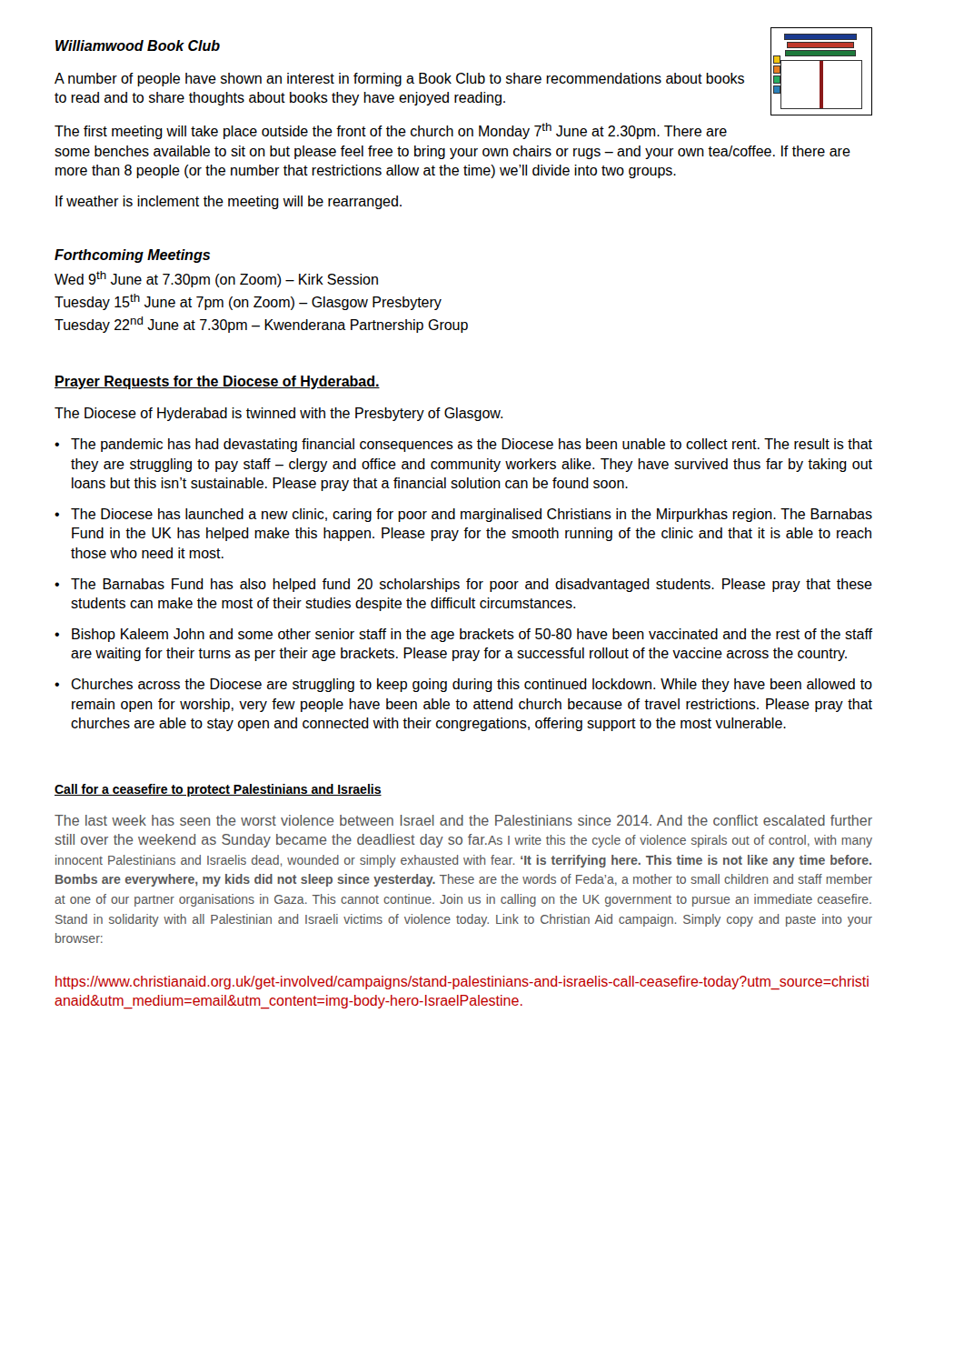Williamwood Book Club
A number of people have shown an interest in forming a Book Club to share recommendations about books to read and to share thoughts about books they have enjoyed reading.
The first meeting will take place outside the front of the church on Monday 7th June at 2.30pm. There are some benches available to sit on but please feel free to bring your own chairs or rugs – and your own tea/coffee. If there are more than 8 people (or the number that restrictions allow at the time) we’ll divide into two groups.
If weather is inclement the meeting will be rearranged.
Forthcoming Meetings
Wed 9th June at 7.30pm (on Zoom) – Kirk Session
Tuesday 15th June at 7pm (on Zoom) – Glasgow Presbytery
Tuesday 22nd June at 7.30pm – Kwenderana Partnership Group
Prayer Requests for the Diocese of Hyderabad.
The Diocese of Hyderabad is twinned with the Presbytery of Glasgow.
The pandemic has had devastating financial consequences as the Diocese has been unable to collect rent. The result is that they are struggling to pay staff – clergy and office and community workers alike. They have survived thus far by taking out loans but this isn’t sustainable. Please pray that a financial solution can be found soon.
The Diocese has launched a new clinic, caring for poor and marginalised Christians in the Mirpurkhas region. The Barnabas Fund in the UK has helped make this happen. Please pray for the smooth running of the clinic and that it is able to reach those who need it most.
The Barnabas Fund has also helped fund 20 scholarships for poor and disadvantaged students. Please pray that these students can make the most of their studies despite the difficult circumstances.
Bishop Kaleem John and some other senior staff in the age brackets of 50-80 have been vaccinated and the rest of the staff are waiting for their turns as per their age brackets. Please pray for a successful rollout of the vaccine across the country.
Churches across the Diocese are struggling to keep going during this continued lockdown. While they have been allowed to remain open for worship, very few people have been able to attend church because of travel restrictions. Please pray that churches are able to stay open and connected with their congregations, offering support to the most vulnerable.
Call for a ceasefire to protect Palestinians and Israelis
The last week has seen the worst violence between Israel and the Palestinians since 2014. And the conflict escalated further still over the weekend as Sunday became the deadliest day so far.As I write this the cycle of violence spirals out of control, with many innocent Palestinians and Israelis dead, wounded or simply exhausted with fear. ‘It is terrifying here. This time is not like any time before. Bombs are everywhere, my kids did not sleep since yesterday. These are the words of Feda’a, a mother to small children and staff member at one of our partner organisations in Gaza. This cannot continue. Join us in calling on the UK government to pursue an immediate ceasefire. Stand in solidarity with all Palestinian and Israeli victims of violence today. Link to Christian Aid campaign. Simply copy and paste into your browser:
https://www.christianaid.org.uk/get-involved/campaigns/stand-palestinians-and-israelis-call-ceasefire-today?utm_source=christianaid&utm_medium=email&utm_content=img-body-hero-IsraelPalestine.